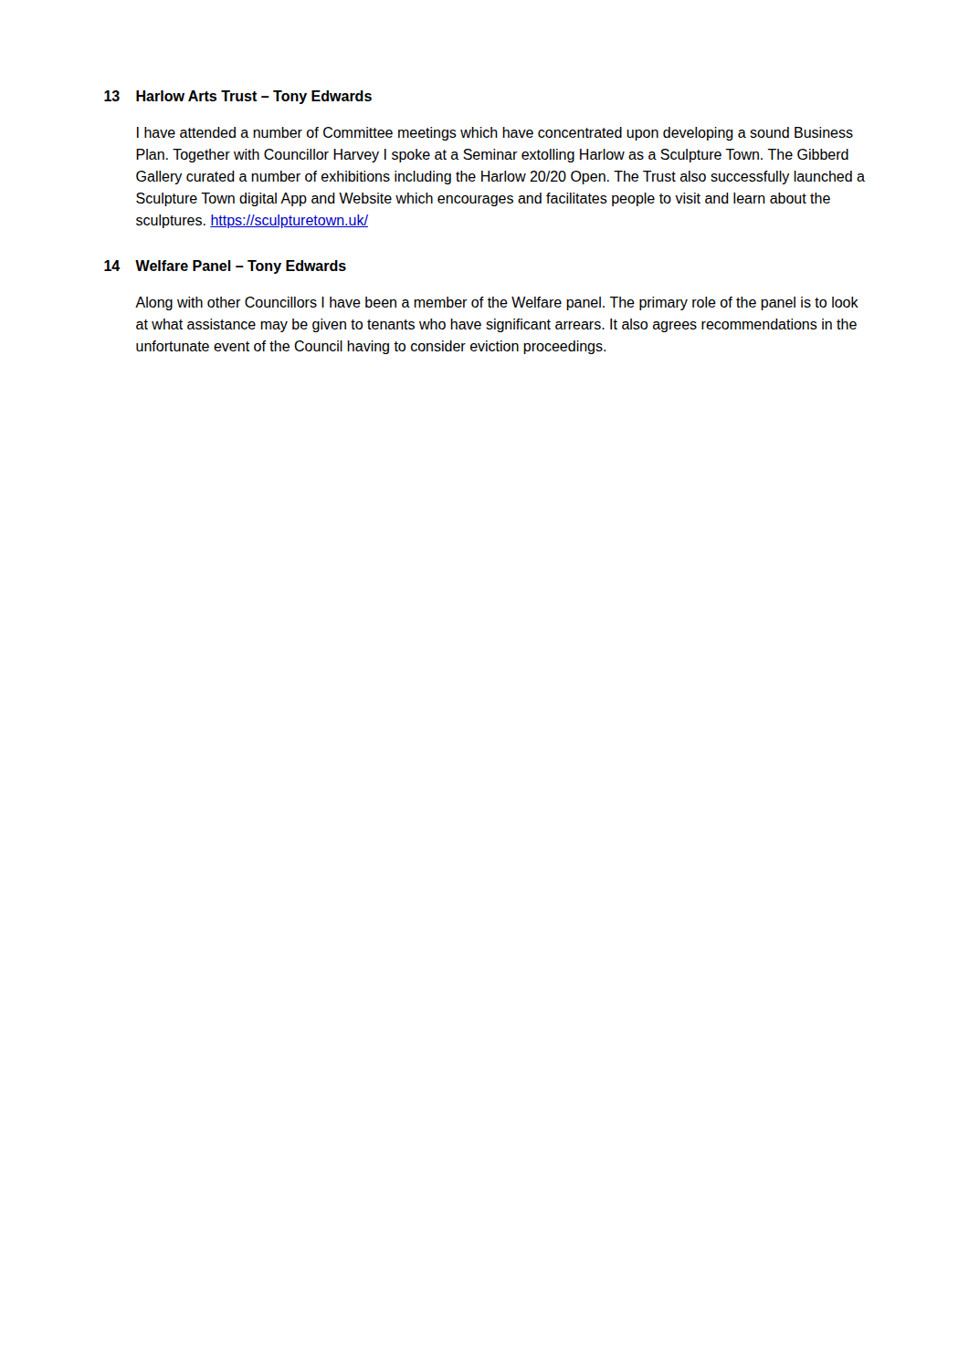Harlow Arts Trust – Tony Edwards
I have attended a number of Committee meetings which have concentrated upon developing a sound Business Plan. Together with Councillor Harvey I spoke at a Seminar extolling Harlow as a Sculpture Town. The Gibberd Gallery curated a number of exhibitions including the Harlow 20/20 Open. The Trust also successfully launched a Sculpture Town digital App and Website which encourages and facilitates people to visit and learn about the sculptures. https://sculpturetown.uk/
Welfare Panel – Tony Edwards
Along with other Councillors I have been a member of the Welfare panel. The primary role of the panel is to look at what assistance may be given to tenants who have significant arrears. It also agrees recommendations in the unfortunate event of the Council having to consider eviction proceedings.